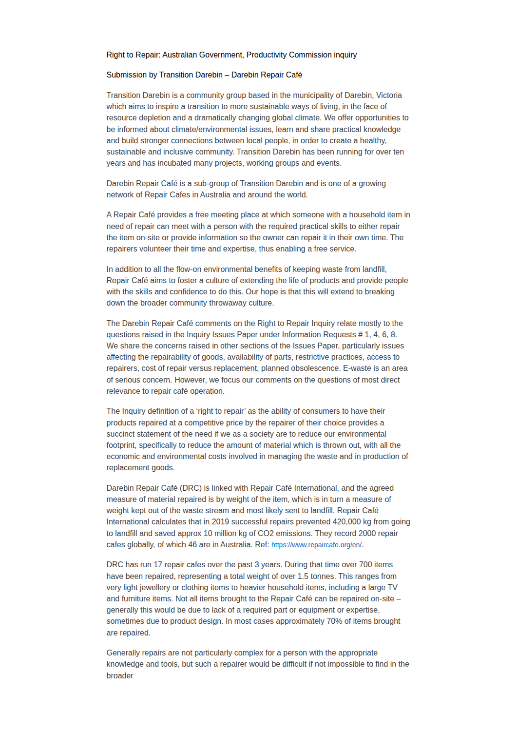Right to Repair: Australian Government, Productivity Commission inquiry
Submission by Transition Darebin – Darebin Repair Café
Transition Darebin is a community group based in the municipality of Darebin, Victoria which aims to inspire a transition to more sustainable ways of living, in the face of resource depletion and a dramatically changing global climate. We offer opportunities to be informed about climate/environmental issues, learn and share practical knowledge and build stronger connections between local people, in order to create a healthy, sustainable and inclusive community. Transition Darebin has been running for over ten years and has incubated many projects, working groups and events.
Darebin Repair Café is a sub-group of Transition Darebin and is one of a growing network of Repair Cafes in Australia and around the world.
A Repair Café provides a free meeting place at which someone with a household item in need of repair can meet with a person with the required practical skills to either repair the item on-site or provide information so the owner can repair it in their own time. The repairers volunteer their time and expertise, thus enabling a free service.
In addition to all the flow-on environmental benefits of keeping waste from landfill, Repair Café aims to foster a culture of extending the life of products and provide people with the skills and confidence to do this. Our hope is that this will extend to breaking down the broader community throwaway culture.
The Darebin Repair Café comments on the Right to Repair Inquiry relate mostly to the questions raised in the Inquiry Issues Paper under Information Requests # 1, 4, 6, 8. We share the concerns raised in other sections of the Issues Paper, particularly issues affecting the repairability of goods, availability of parts, restrictive practices, access to repairers, cost of repair versus replacement, planned obsolescence. E-waste is an area of serious concern. However, we focus our comments on the questions of most direct relevance to repair café operation.
The Inquiry definition of a ‘right to repair’ as the ability of consumers to have their products repaired at a competitive price by the repairer of their choice provides a succinct statement of the need if we as a society are to reduce our environmental footprint, specifically to reduce the amount of material which is thrown out, with all the economic and environmental costs involved in managing the waste and in production of replacement goods.
Darebin Repair Café (DRC) is linked with Repair Café International, and the agreed measure of material repaired is by weight of the item, which is in turn a measure of weight kept out of the waste stream and most likely sent to landfill. Repair Café International calculates that in 2019 successful repairs prevented 420,000 kg from going to landfill and saved approx 10 million kg of CO2 emissions. They record 2000 repair cafes globally, of which 46 are in Australia. Ref: https://www.repaircafe.org/en/.
DRC has run 17 repair cafes over the past 3 years. During that time over 700 items have been repaired, representing a total weight of over 1.5 tonnes. This ranges from very light jewellery or clothing items to heavier household items, including a large TV and furniture items. Not all items brought to the Repair Café can be repaired on-site – generally this would be due to lack of a required part or equipment or expertise, sometimes due to product design. In most cases approximately 70% of items brought are repaired.
Generally repairs are not particularly complex for a person with the appropriate knowledge and tools, but such a repairer would be difficult if not impossible to find in the broader